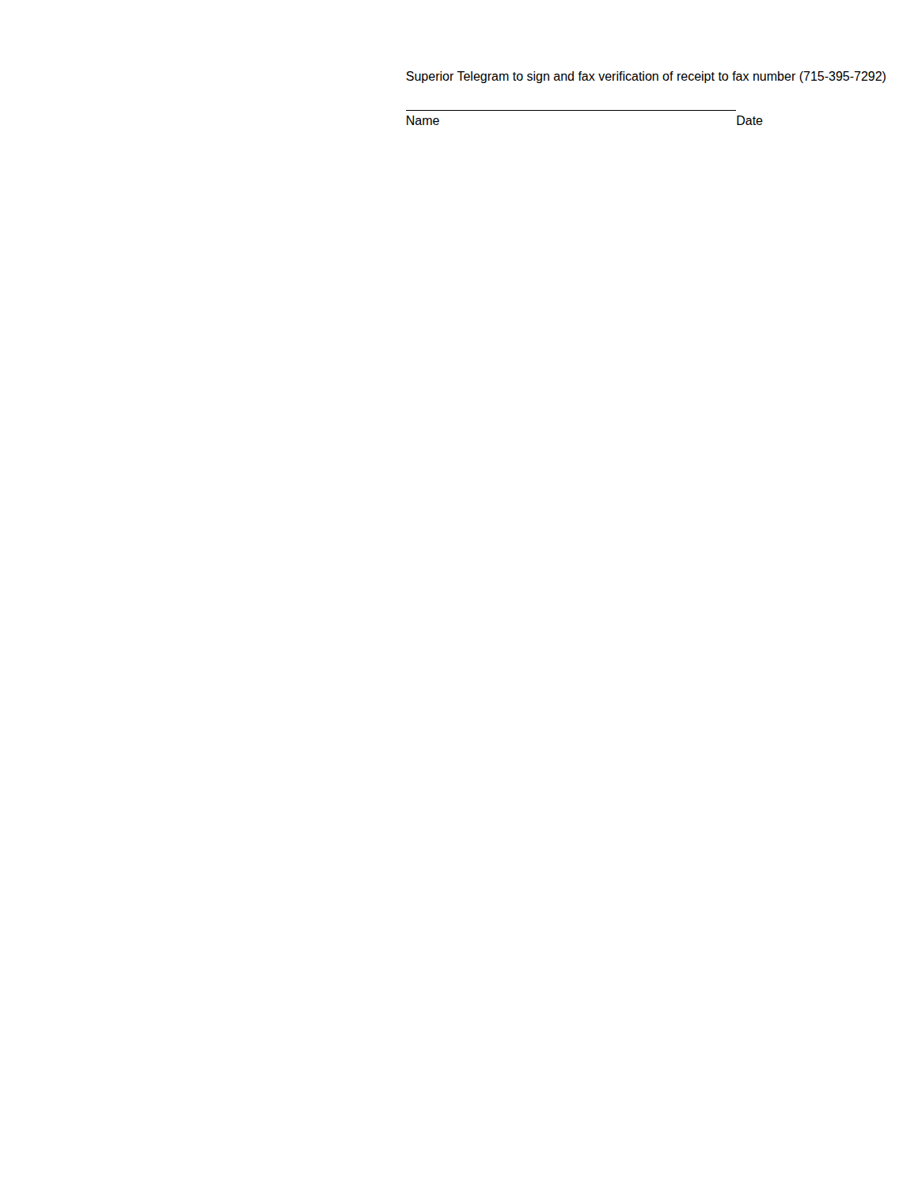Superior Telegram to sign and fax verification of receipt to fax number (715-395-7292)
Name Date